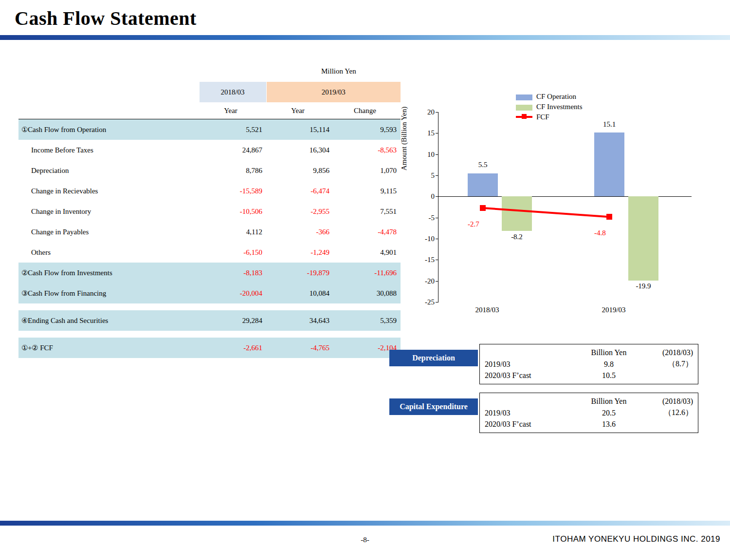Cash Flow Statement
Million Yen
| | 2018/03 | 2019/03 |
| | Year | Year | Change |
| ①Cash Flow from Operation | 5,521 | 15,114 | 9,593 |
| Income Before Taxes | 24,867 | 16,304 | -8,563 |
| Depreciation | 8,786 | 9,856 | 1,070 |
| Change in Recievables | -15,589 | -6,474 | 9,115 |
| Change in Inventory | -10,506 | -2,955 | 7,551 |
| Change in Payables | 4,112 | -366 | -4,478 |
| Others | -6,150 | -1,249 | 4,901 |
| ②Cash Flow from Investments | -8,183 | -19,879 | -11,696 |
| ③Cash Flow from Financing | -20,004 | 10,084 | 30,088 |
| ④Ending Cash and Securities | 29,284 | 34,643 | 5,359 |
| ①+② FCF | -2,661 | -4,765 | -2,104 |
Amount (Billion Yen)
CF Operation
CF Investments
FCF
20
15
10
5
0
-5
-10
-15
-20
-25
5.5
-8.2
15.1
-19.9
-2.7
-4.8
2018/03
2019/03
Depreciation
| | Billion Yen | (2018/03) |
| 2019/03 | 9.8 | （8.7） |
| 2020/03 F’cast | 10.5 | |
Capital Expenditure
| | Billion Yen | (2018/03) |
| 2019/03 | 20.5 | （12.6） |
| 2020/03 F’cast | 13.6 | |
-8-
ITOHAM YONEKYU HOLDINGS INC. 2019